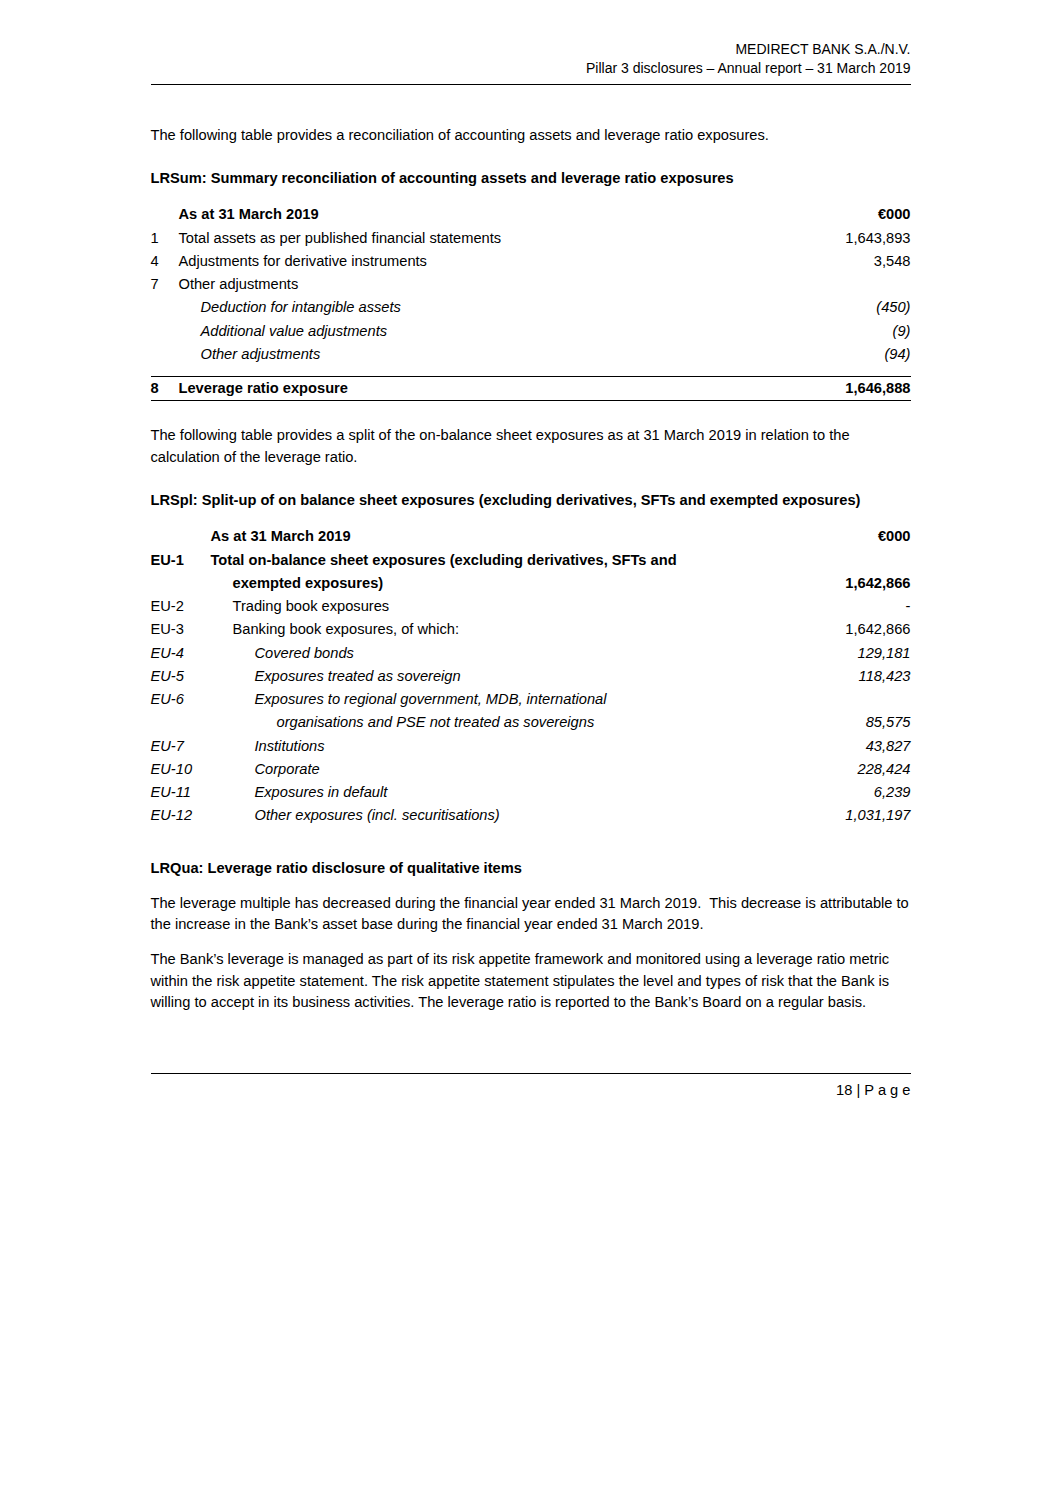MEDIRECT BANK S.A./N.V.
Pillar 3 disclosures – Annual report – 31 March 2019
The following table provides a reconciliation of accounting assets and leverage ratio exposures.
LRSum: Summary reconciliation of accounting assets and leverage ratio exposures
| | As at 31 March 2019 | €000 |
| 1 | Total assets as per published financial statements | 1,643,893 |
| 4 | Adjustments for derivative instruments | 3,548 |
| 7 | Other adjustments | |
| | Deduction for intangible assets | (450) |
| | Additional value adjustments | (9) |
| | Other adjustments | (94) |
| 8 | Leverage ratio exposure | 1,646,888 |
The following table provides a split of the on-balance sheet exposures as at 31 March 2019 in relation to the calculation of the leverage ratio.
LRSpl: Split-up of on balance sheet exposures (excluding derivatives, SFTs and exempted exposures)
| | As at 31 March 2019 | €000 |
| EU-1 | Total on-balance sheet exposures (excluding derivatives, SFTs and | |
| | exempted exposures) | 1,642,866 |
| EU-2 | Trading book exposures | - |
| EU-3 | Banking book exposures, of which: | 1,642,866 |
| EU-4 | Covered bonds | 129,181 |
| EU-5 | Exposures treated as sovereign | 118,423 |
| EU-6 | Exposures to regional government, MDB, international | |
| | organisations and PSE not treated as sovereigns | 85,575 |
| EU-7 | Institutions | 43,827 |
| EU-10 | Corporate | 228,424 |
| EU-11 | Exposures in default | 6,239 |
| EU-12 | Other exposures (incl. securitisations) | 1,031,197 |
LRQua: Leverage ratio disclosure of qualitative items
The leverage multiple has decreased during the financial year ended 31 March 2019. This decrease is attributable to the increase in the Bank’s asset base during the financial year ended 31 March 2019.
The Bank’s leverage is managed as part of its risk appetite framework and monitored using a leverage ratio metric within the risk appetite statement. The risk appetite statement stipulates the level and types of risk that the Bank is willing to accept in its business activities. The leverage ratio is reported to the Bank’s Board on a regular basis.
18 | P a g e